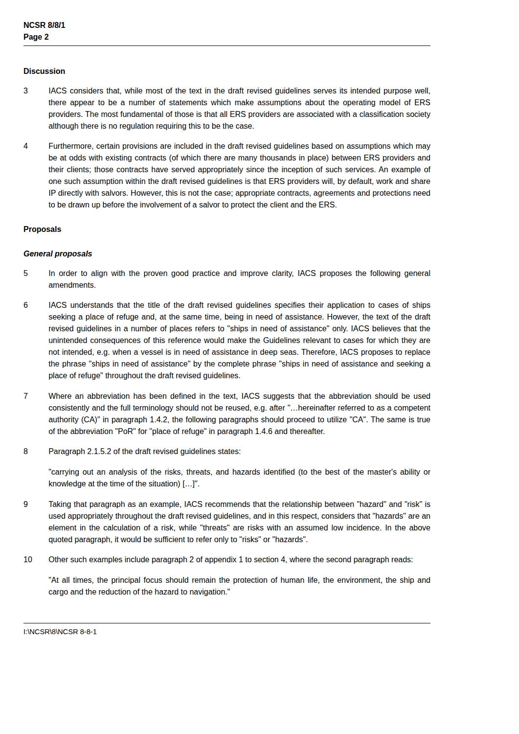NCSR 8/8/1
Page 2
Discussion
3 IACS considers that, while most of the text in the draft revised guidelines serves its intended purpose well, there appear to be a number of statements which make assumptions about the operating model of ERS providers. The most fundamental of those is that all ERS providers are associated with a classification society although there is no regulation requiring this to be the case.
4 Furthermore, certain provisions are included in the draft revised guidelines based on assumptions which may be at odds with existing contracts (of which there are many thousands in place) between ERS providers and their clients; those contracts have served appropriately since the inception of such services. An example of one such assumption within the draft revised guidelines is that ERS providers will, by default, work and share IP directly with salvors. However, this is not the case; appropriate contracts, agreements and protections need to be drawn up before the involvement of a salvor to protect the client and the ERS.
Proposals
General proposals
5 In order to align with the proven good practice and improve clarity, IACS proposes the following general amendments.
6 IACS understands that the title of the draft revised guidelines specifies their application to cases of ships seeking a place of refuge and, at the same time, being in need of assistance. However, the text of the draft revised guidelines in a number of places refers to "ships in need of assistance" only. IACS believes that the unintended consequences of this reference would make the Guidelines relevant to cases for which they are not intended, e.g. when a vessel is in need of assistance in deep seas. Therefore, IACS proposes to replace the phrase "ships in need of assistance" by the complete phrase "ships in need of assistance and seeking a place of refuge" throughout the draft revised guidelines.
7 Where an abbreviation has been defined in the text, IACS suggests that the abbreviation should be used consistently and the full terminology should not be reused, e.g. after "…hereinafter referred to as a competent authority (CA)" in paragraph 1.4.2, the following paragraphs should proceed to utilize "CA". The same is true of the abbreviation "PoR" for "place of refuge" in paragraph 1.4.6 and thereafter.
8 Paragraph 2.1.5.2 of the draft revised guidelines states:
"carrying out an analysis of the risks, threats, and hazards identified (to the best of the master's ability or knowledge at the time of the situation) […]".
9 Taking that paragraph as an example, IACS recommends that the relationship between "hazard" and "risk" is used appropriately throughout the draft revised guidelines, and in this respect, considers that "hazards" are an element in the calculation of a risk, while "threats" are risks with an assumed low incidence. In the above quoted paragraph, it would be sufficient to refer only to "risks" or "hazards".
10 Other such examples include paragraph 2 of appendix 1 to section 4, where the second paragraph reads:
"At all times, the principal focus should remain the protection of human life, the environment, the ship and cargo and the reduction of the hazard to navigation."
I:\NCSR\8\NCSR 8-8-1